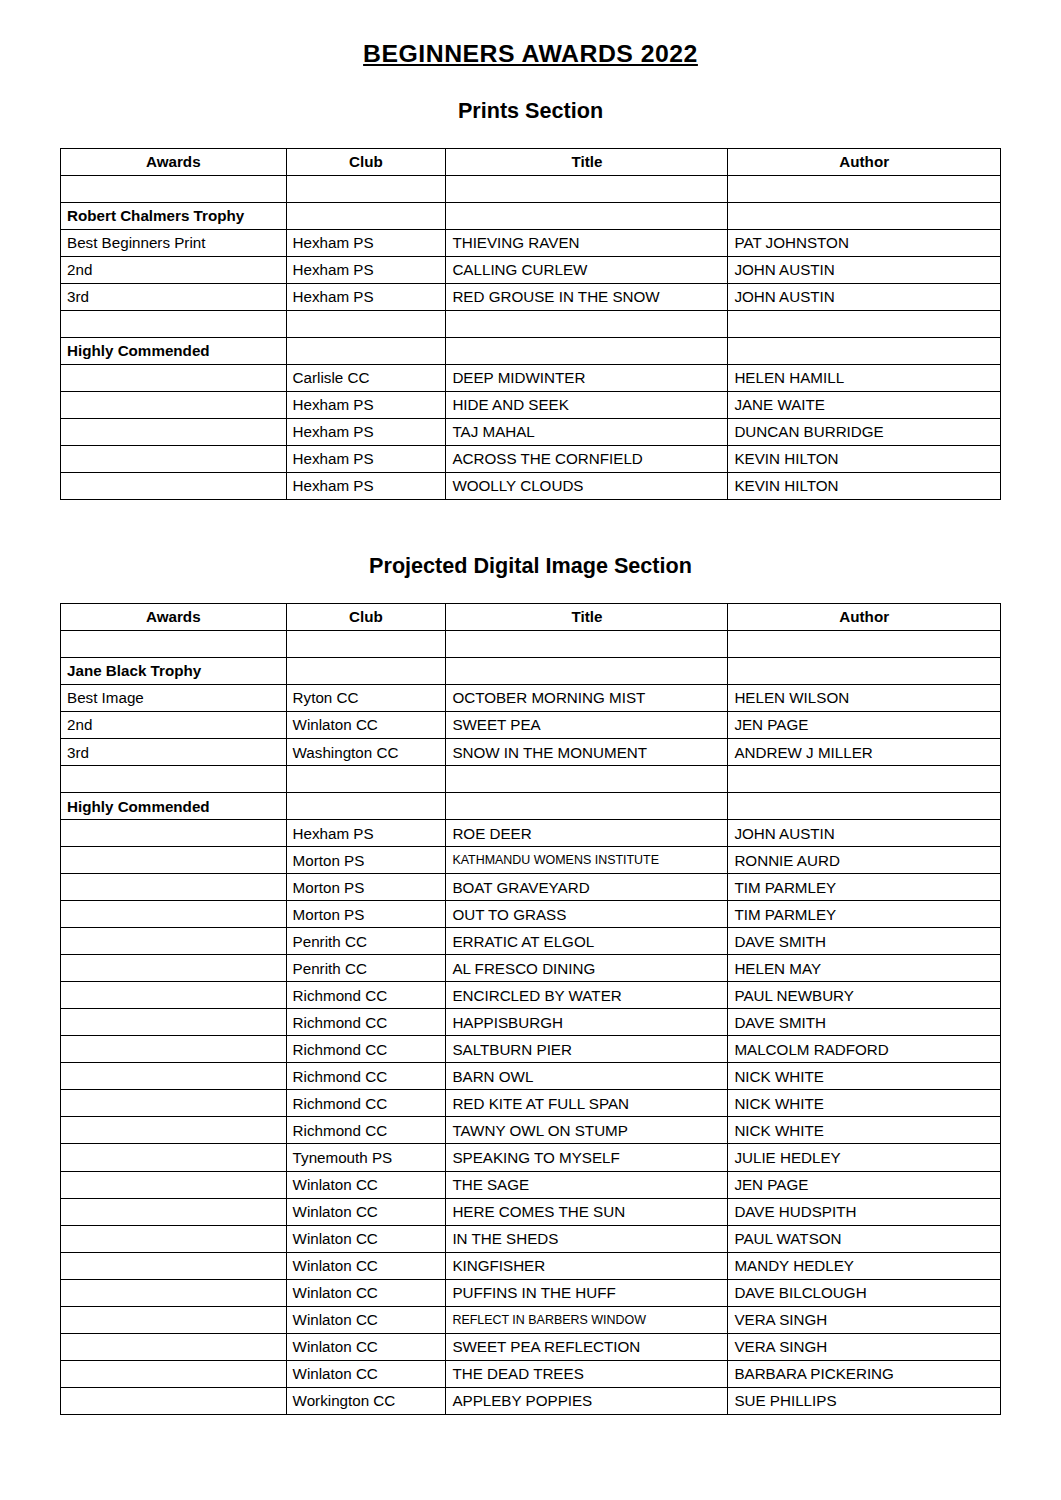BEGINNERS AWARDS 2022
Prints Section
| Awards | Club | Title | Author |
| --- | --- | --- | --- |
| Robert Chalmers Trophy | | | |
| Best Beginners Print | Hexham PS | THIEVING RAVEN | PAT JOHNSTON |
| 2nd | Hexham PS | CALLING CURLEW | JOHN AUSTIN |
| 3rd | Hexham PS | RED GROUSE IN THE SNOW | JOHN AUSTIN |
| Highly Commended | | | |
| | Carlisle CC | DEEP MIDWINTER | HELEN HAMILL |
| | Hexham PS | HIDE AND SEEK | JANE WAITE |
| | Hexham PS | TAJ MAHAL | DUNCAN BURRIDGE |
| | Hexham PS | ACROSS THE CORNFIELD | KEVIN HILTON |
| | Hexham PS | WOOLLY CLOUDS | KEVIN HILTON |
Projected Digital Image Section
| Awards | Club | Title | Author |
| --- | --- | --- | --- |
| Jane Black Trophy | | | |
| Best Image | Ryton CC | OCTOBER MORNING MIST | HELEN WILSON |
| 2nd | Winlaton CC | SWEET PEA | JEN PAGE |
| 3rd | Washington CC | SNOW IN THE MONUMENT | ANDREW J MILLER |
| Highly Commended | | | |
| | Hexham PS | ROE DEER | JOHN AUSTIN |
| | Morton PS | KATHMANDU WOMENS INSTITUTE | RONNIE AURD |
| | Morton PS | BOAT GRAVEYARD | TIM PARMLEY |
| | Morton PS | OUT TO GRASS | TIM PARMLEY |
| | Penrith CC | ERRATIC AT ELGOL | DAVE SMITH |
| | Penrith CC | AL FRESCO DINING | HELEN MAY |
| | Richmond CC | ENCIRCLED BY WATER | PAUL NEWBURY |
| | Richmond CC | HAPPISBURGH | DAVE SMITH |
| | Richmond CC | SALTBURN PIER | MALCOLM RADFORD |
| | Richmond CC | BARN OWL | NICK WHITE |
| | Richmond CC | RED KITE AT FULL SPAN | NICK WHITE |
| | Richmond CC | TAWNY OWL ON STUMP | NICK WHITE |
| | Tynemouth PS | SPEAKING TO MYSELF | JULIE HEDLEY |
| | Winlaton CC | THE SAGE | JEN PAGE |
| | Winlaton CC | HERE COMES THE SUN | DAVE HUDSPITH |
| | Winlaton CC | IN THE SHEDS | PAUL WATSON |
| | Winlaton CC | KINGFISHER | MANDY HEDLEY |
| | Winlaton CC | PUFFINS IN THE HUFF | DAVE BILCLOUGH |
| | Winlaton CC | REFLECT IN BARBERS WINDOW | VERA SINGH |
| | Winlaton CC | SWEET PEA REFLECTION | VERA SINGH |
| | Winlaton CC | THE DEAD TREES | BARBARA PICKERING |
| | Workington CC | APPLEBY POPPIES | SUE PHILLIPS |